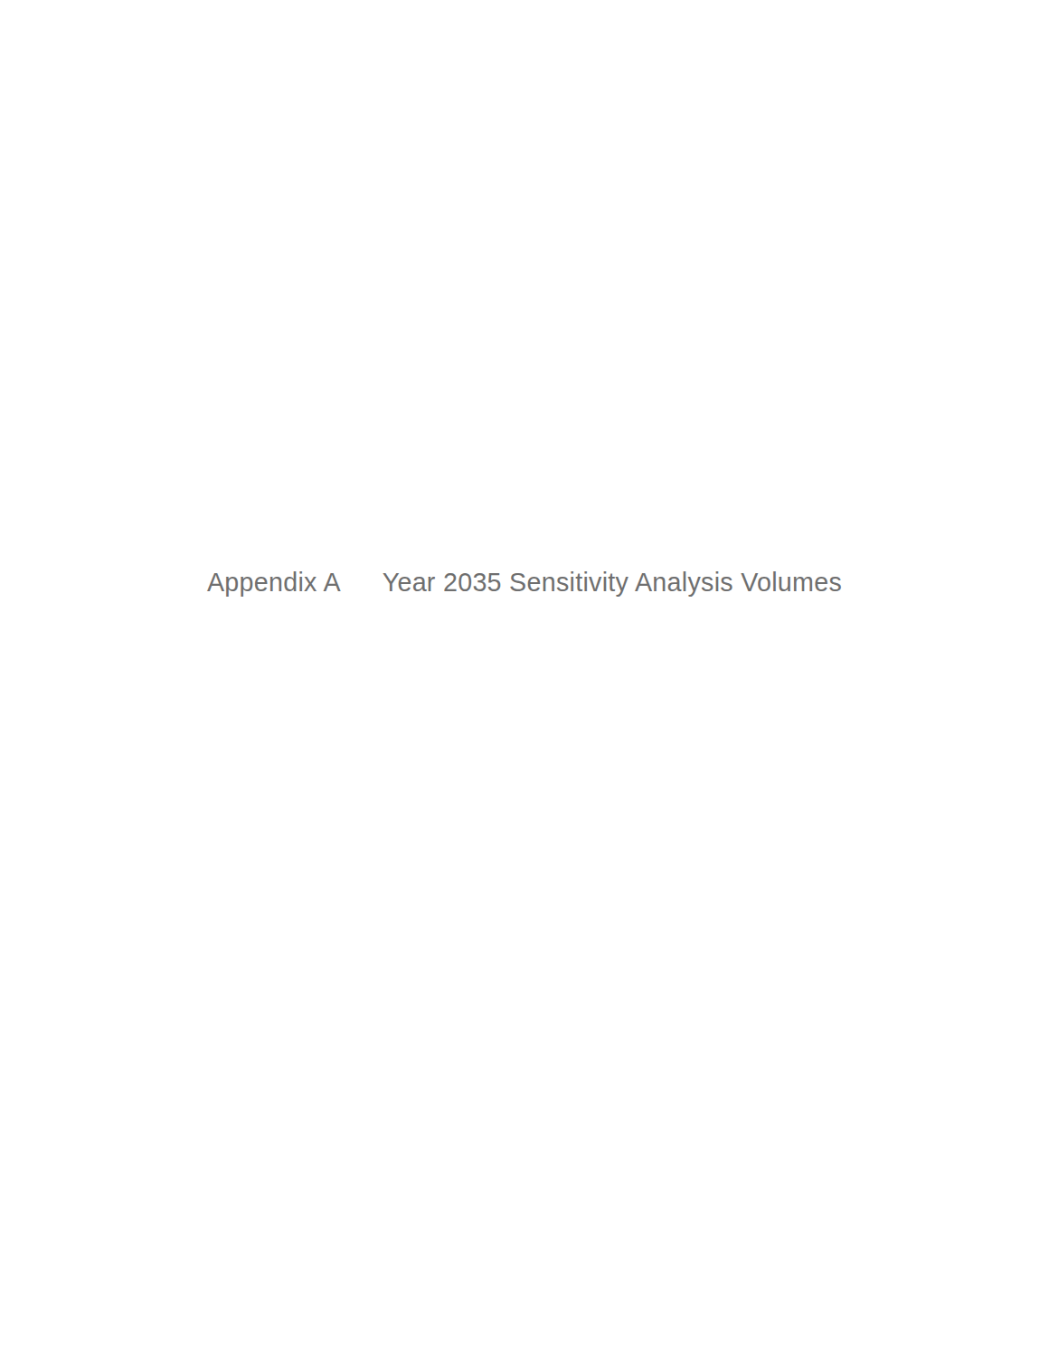Appendix A Year 2035 Sensitivity Analysis Volumes